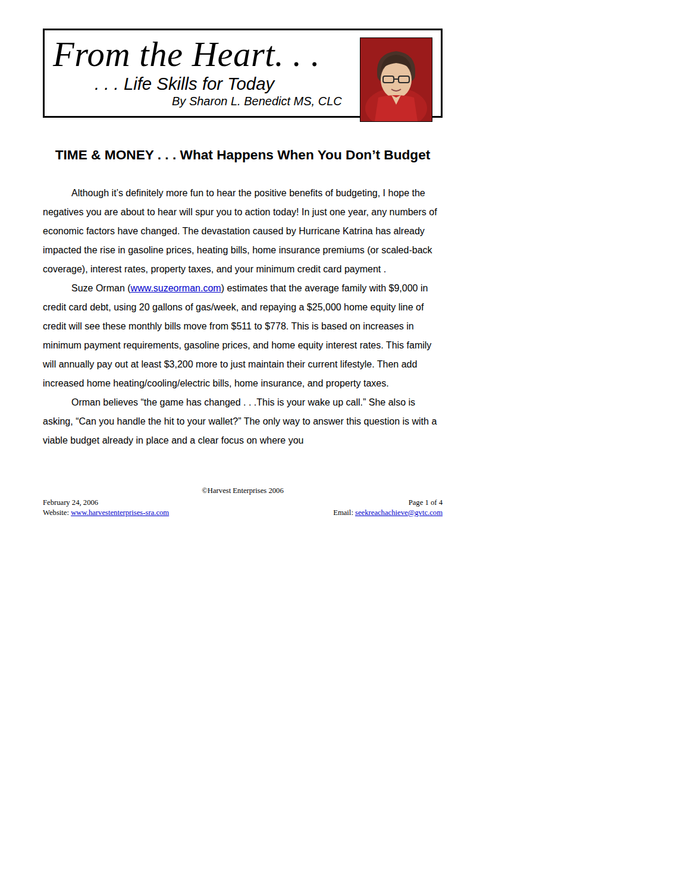From the Heart. . .
. . . Life Skills for Today
By Sharon L. Benedict MS, CLC
TIME & MONEY . . . What Happens When You Don’t Budget
Although it’s definitely more fun to hear the positive benefits of budgeting, I hope the negatives you are about to hear will spur you to action today! In just one year, any numbers of economic factors have changed. The devastation caused by Hurricane Katrina has already impacted the rise in gasoline prices, heating bills, home insurance premiums (or scaled-back coverage), interest rates, property taxes, and your minimum credit card payment .
Suze Orman (www.suzeorman.com) estimates that the average family with $9,000 in credit card debt, using 20 gallons of gas/week, and repaying a $25,000 home equity line of credit will see these monthly bills move from $511 to $778. This is based on increases in minimum payment requirements, gasoline prices, and home equity interest rates. This family will annually pay out at least $3,200 more to just maintain their current lifestyle. Then add increased home heating/cooling/electric bills, home insurance, and property taxes.
Orman believes “the game has changed . . .This is your wake up call.” She also is asking, “Can you handle the hit to your wallet?” The only way to answer this question is with a viable budget already in place and a clear focus on where you
©Harvest Enterprises 2006
February 24, 2006
Website: www.harvestenterprises-sra.com
Page 1 of 4
Email: seekreachachieve@gvtc.com